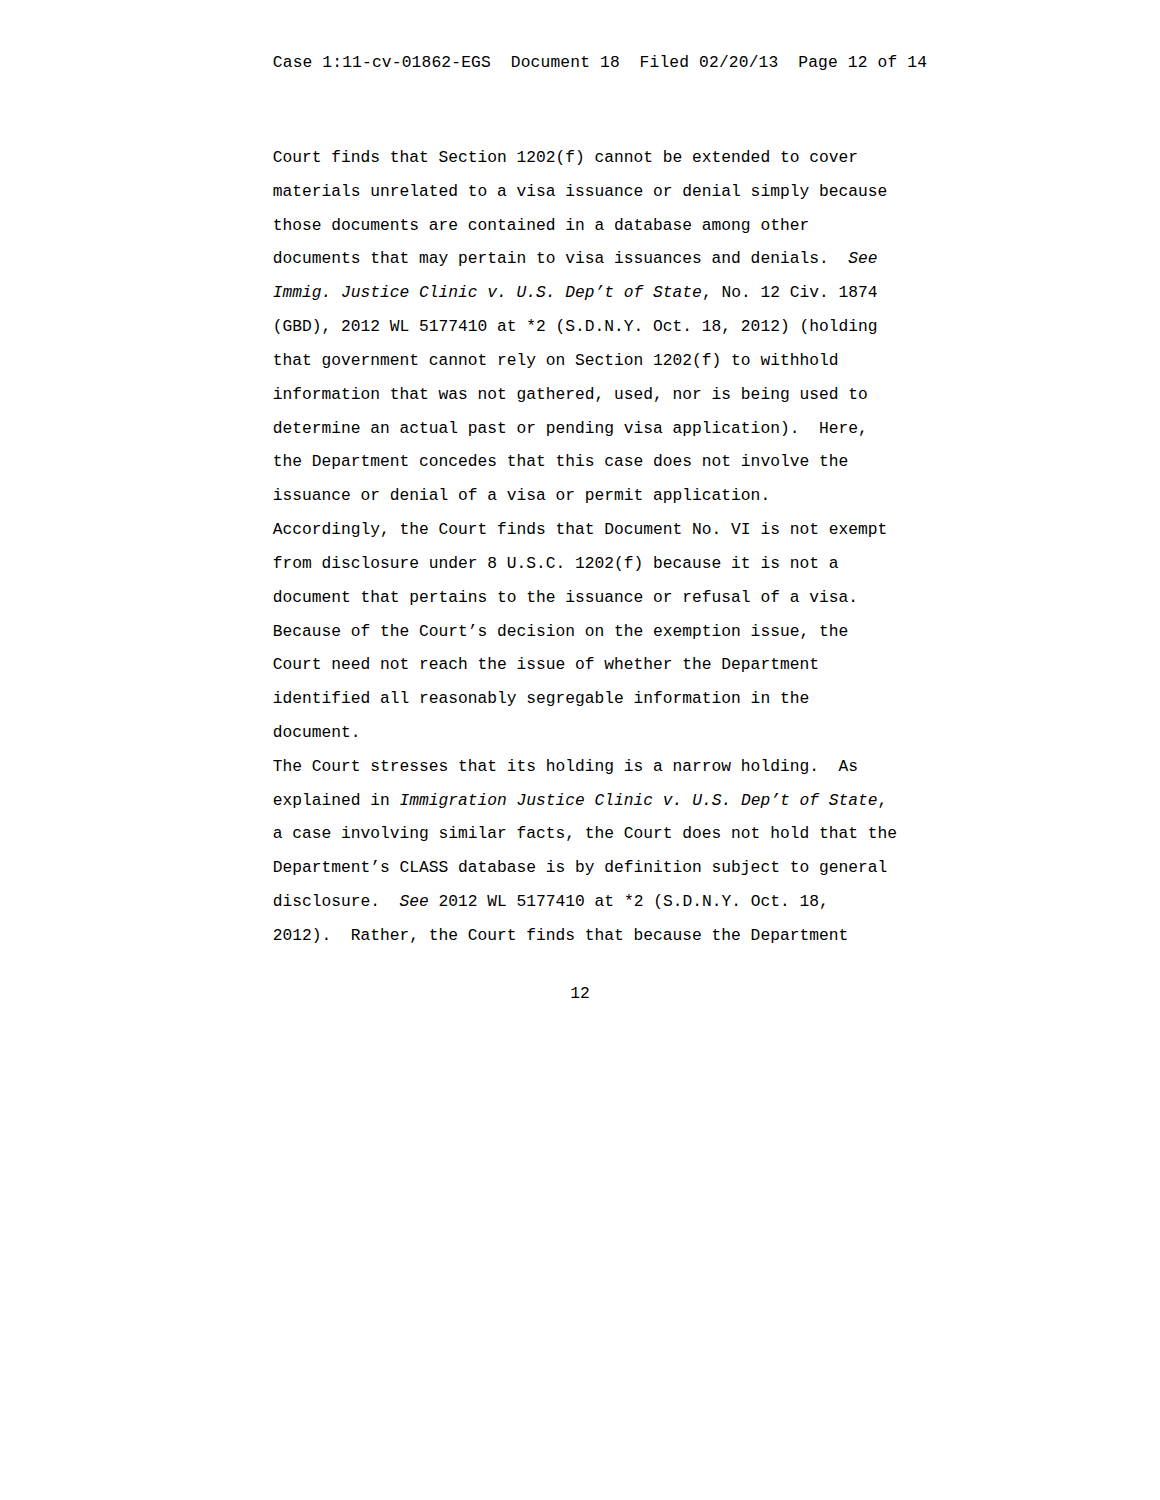Case 1:11-cv-01862-EGS Document 18 Filed 02/20/13 Page 12 of 14
Court finds that Section 1202(f) cannot be extended to cover materials unrelated to a visa issuance or denial simply because those documents are contained in a database among other documents that may pertain to visa issuances and denials. See Immig. Justice Clinic v. U.S. Dep’t of State, No. 12 Civ. 1874 (GBD), 2012 WL 5177410 at *2 (S.D.N.Y. Oct. 18, 2012) (holding that government cannot rely on Section 1202(f) to withhold information that was not gathered, used, nor is being used to determine an actual past or pending visa application). Here, the Department concedes that this case does not involve the issuance or denial of a visa or permit application. Accordingly, the Court finds that Document No. VI is not exempt from disclosure under 8 U.S.C. 1202(f) because it is not a document that pertains to the issuance or refusal of a visa. Because of the Court’s decision on the exemption issue, the Court need not reach the issue of whether the Department identified all reasonably segregable information in the document.
The Court stresses that its holding is a narrow holding. As explained in Immigration Justice Clinic v. U.S. Dep’t of State, a case involving similar facts, the Court does not hold that the Department’s CLASS database is by definition subject to general disclosure. See 2012 WL 5177410 at *2 (S.D.N.Y. Oct. 18, 2012). Rather, the Court finds that because the Department
12